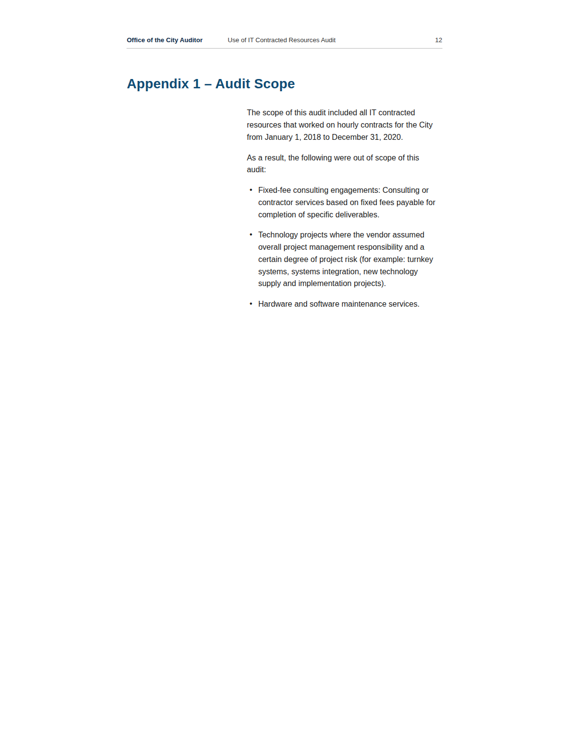Office of the City Auditor Use of IT Contracted Resources Audit 12
Appendix 1 – Audit Scope
The scope of this audit included all IT contracted resources that worked on hourly contracts for the City from January 1, 2018 to December 31, 2020.
As a result, the following were out of scope of this audit:
Fixed-fee consulting engagements: Consulting or contractor services based on fixed fees payable for completion of specific deliverables.
Technology projects where the vendor assumed overall project management responsibility and a certain degree of project risk (for example: turnkey systems, systems integration, new technology supply and implementation projects).
Hardware and software maintenance services.